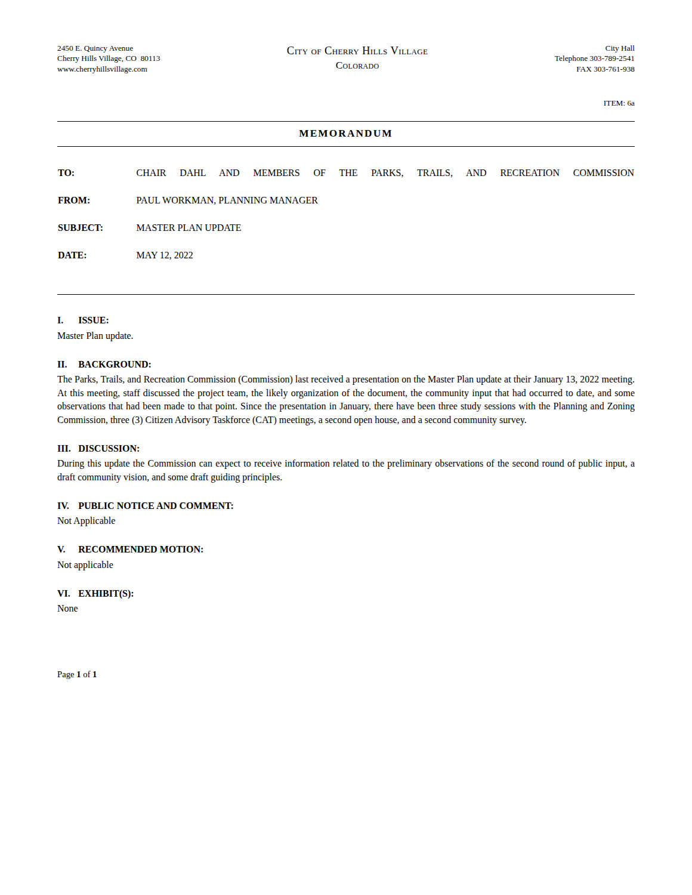2450 E. Quincy Avenue
Cherry Hills Village, CO 80113
www.cherryhillsvillage.com
City of Cherry Hills Village
Colorado
City Hall
Telephone 303-789-2541
FAX 303-761-938
ITEM: 6a
MEMORANDUM
| TO: | CHAIR DAHL AND MEMBERS OF THE PARKS, TRAILS, AND RECREATION COMMISSION |
| FROM: | PAUL WORKMAN, PLANNING MANAGER |
| SUBJECT: | MASTER PLAN UPDATE |
| DATE: | MAY 12, 2022 |
I. ISSUE:
Master Plan update.
II. BACKGROUND:
The Parks, Trails, and Recreation Commission (Commission) last received a presentation on the Master Plan update at their January 13, 2022 meeting. At this meeting, staff discussed the project team, the likely organization of the document, the community input that had occurred to date, and some observations that had been made to that point. Since the presentation in January, there have been three study sessions with the Planning and Zoning Commission, three (3) Citizen Advisory Taskforce (CAT) meetings, a second open house, and a second community survey.
III. DISCUSSION:
During this update the Commission can expect to receive information related to the preliminary observations of the second round of public input, a draft community vision, and some draft guiding principles.
IV. PUBLIC NOTICE AND COMMENT:
Not Applicable
V. RECOMMENDED MOTION:
Not applicable
VI. EXHIBIT(S):
None
Page 1 of 1